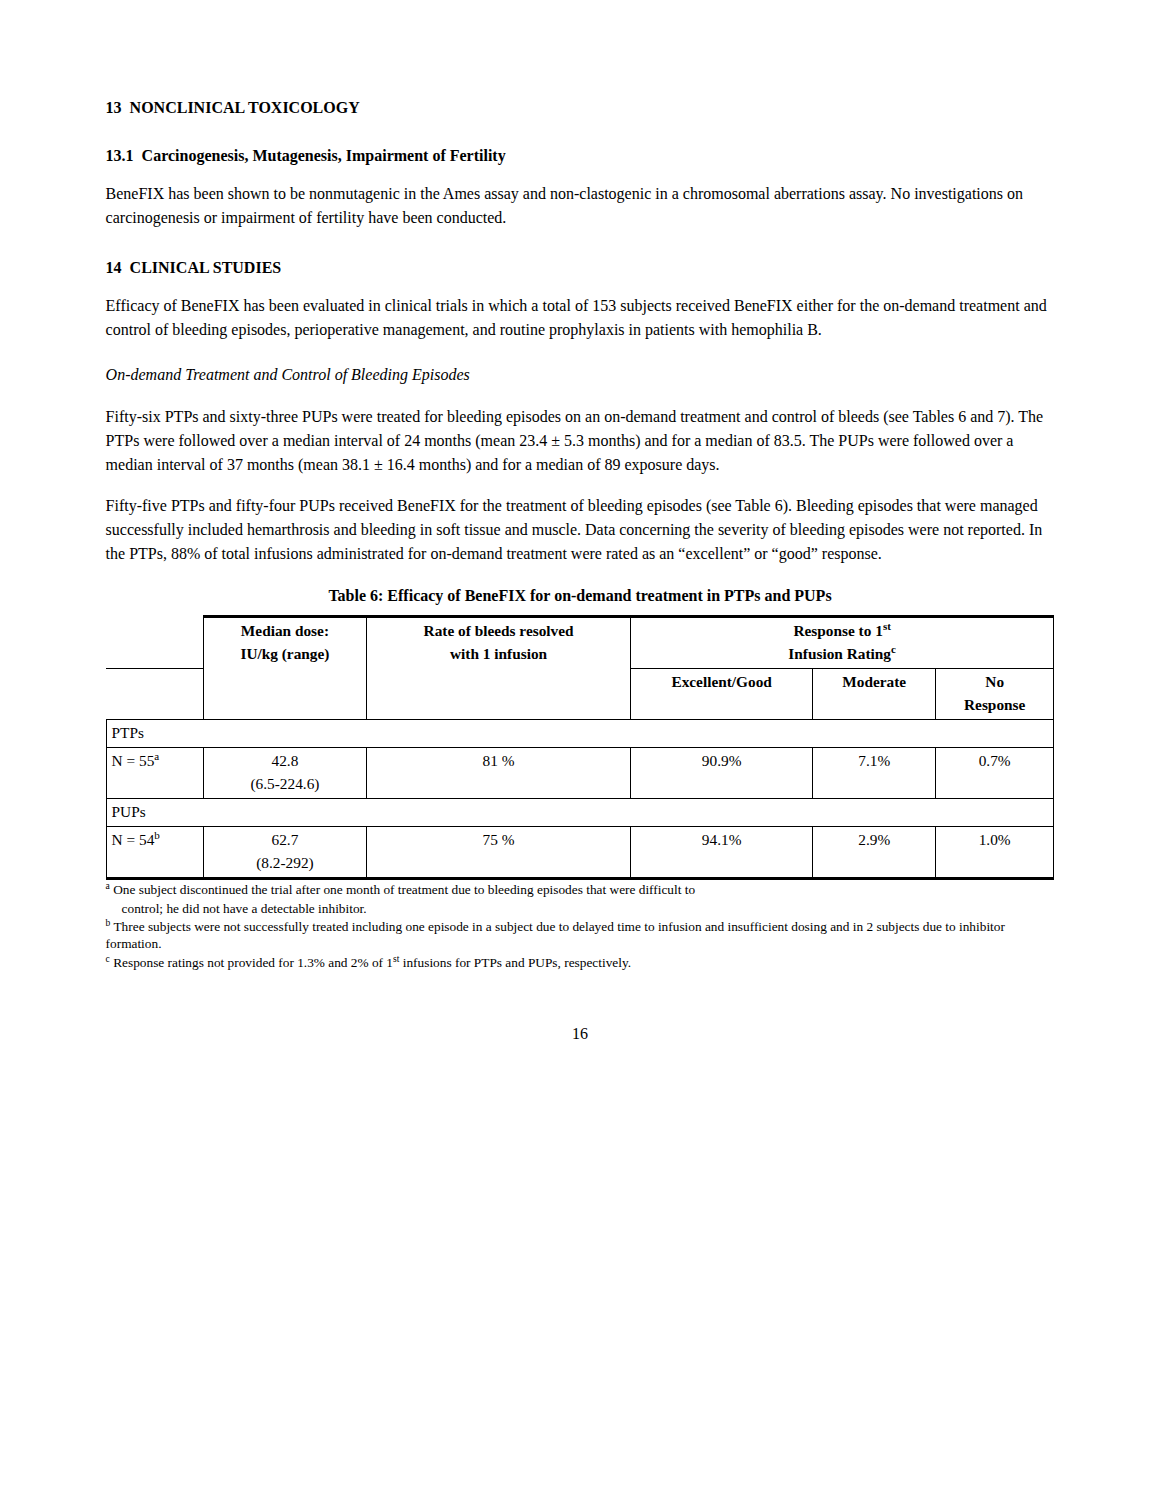13 NONCLINICAL TOXICOLOGY
13.1 Carcinogenesis, Mutagenesis, Impairment of Fertility
BeneFIX has been shown to be nonmutagenic in the Ames assay and non-clastogenic in a chromosomal aberrations assay. No investigations on carcinogenesis or impairment of fertility have been conducted.
14 CLINICAL STUDIES
Efficacy of BeneFIX has been evaluated in clinical trials in which a total of 153 subjects received BeneFIX either for the on-demand treatment and control of bleeding episodes, perioperative management, and routine prophylaxis in patients with hemophilia B.
On-demand Treatment and Control of Bleeding Episodes
Fifty-six PTPs and sixty-three PUPs were treated for bleeding episodes on an on-demand treatment and control of bleeds (see Tables 6 and 7). The PTPs were followed over a median interval of 24 months (mean 23.4 ± 5.3 months) and for a median of 83.5. The PUPs were followed over a median interval of 37 months (mean 38.1 ± 16.4 months) and for a median of 89 exposure days.
Fifty-five PTPs and fifty-four PUPs received BeneFIX for the treatment of bleeding episodes (see Table 6). Bleeding episodes that were managed successfully included hemarthrosis and bleeding in soft tissue and muscle. Data concerning the severity of bleeding episodes were not reported. In the PTPs, 88% of total infusions administrated for on-demand treatment were rated as an “excellent” or “good” response.
Table 6: Efficacy of BeneFIX for on-demand treatment in PTPs and PUPs
| | Median dose: IU/kg (range) | Rate of bleeds resolved with 1 infusion | Response to 1 st Infusion Rating c |
| | Excellent/Good | Moderate | No Response |
| PTPs |
| N = 55 a | 42.8 (6.5-224.6) | 81 % | 90.9% | 7.1% | 0.7% |
| PUPs |
| N = 54 b | 62.7 (8.2-292) | 75 % | 94.1% | 2.9% | 1.0% |
a One subject discontinued the trial after one month of treatment due to bleeding episodes that were difficult to
control; he did not have a detectable inhibitor.
b Three subjects were not successfully treated including one episode in a subject due to delayed time to infusion and insufficient dosing and in 2 subjects due to inhibitor formation.
c Response ratings not provided for 1.3% and 2% of 1st infusions for PTPs and PUPs, respectively.
16